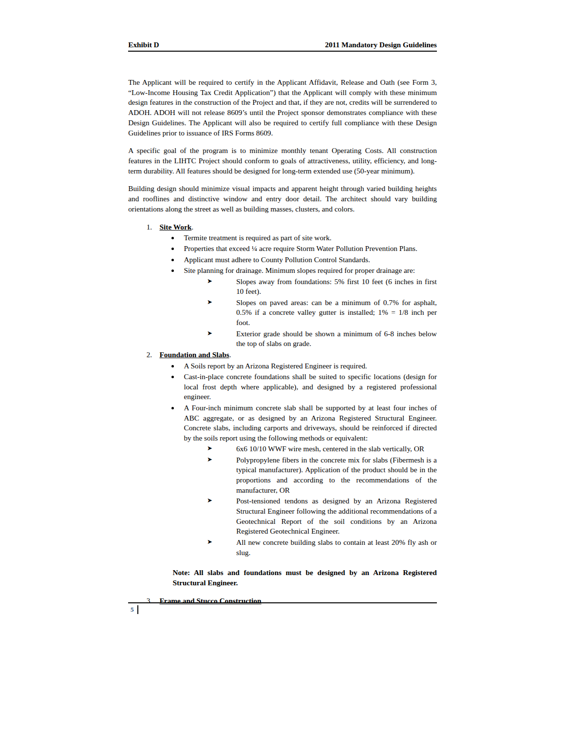Exhibit D
2011 Mandatory Design Guidelines
The Applicant will be required to certify in the Applicant Affidavit, Release and Oath (see Form 3, “Low-Income Housing Tax Credit Application”) that the Applicant will comply with these minimum design features in the construction of the Project and that, if they are not, credits will be surrendered to ADOH. ADOH will not release 8609’s until the Project sponsor demonstrates compliance with these Design Guidelines. The Applicant will also be required to certify full compliance with these Design Guidelines prior to issuance of IRS Forms 8609.
A specific goal of the program is to minimize monthly tenant Operating Costs. All construction features in the LIHTC Project should conform to goals of attractiveness, utility, efficiency, and long-term durability. All features should be designed for long-term extended use (50-year minimum).
Building design should minimize visual impacts and apparent height through varied building heights and rooflines and distinctive window and entry door detail. The architect should vary building orientations along the street as well as building masses, clusters, and colors.
Site Work.
Termite treatment is required as part of site work.
Properties that exceed ¼ acre require Storm Water Pollution Prevention Plans.
Applicant must adhere to County Pollution Control Standards.
Site planning for drainage. Minimum slopes required for proper drainage are:
Slopes away from foundations: 5% first 10 feet (6 inches in first 10 feet).
Slopes on paved areas: can be a minimum of 0.7% for asphalt, 0.5% if a concrete valley gutter is installed; 1% = 1/8 inch per foot.
Exterior grade should be shown a minimum of 6-8 inches below the top of slabs on grade.
Foundation and Slabs.
A Soils report by an Arizona Registered Engineer is required.
Cast-in-place concrete foundations shall be suited to specific locations (design for local frost depth where applicable), and designed by a registered professional engineer.
A Four-inch minimum concrete slab shall be supported by at least four inches of ABC aggregate, or as designed by an Arizona Registered Structural Engineer. Concrete slabs, including carports and driveways, should be reinforced if directed by the soils report using the following methods or equivalent:
6x6 10/10 WWF wire mesh, centered in the slab vertically, OR
Polypropylene fibers in the concrete mix for slabs (Fibermesh is a typical manufacturer). Application of the product should be in the proportions and according to the recommendations of the manufacturer, OR
Post-tensioned tendons as designed by an Arizona Registered Structural Engineer following the additional recommendations of a Geotechnical Report of the soil conditions by an Arizona Registered Geotechnical Engineer.
All new concrete building slabs to contain at least 20% fly ash or slug.
Note: All slabs and foundations must be designed by an Arizona Registered Structural Engineer.
Frame and Stucco Construction.
5